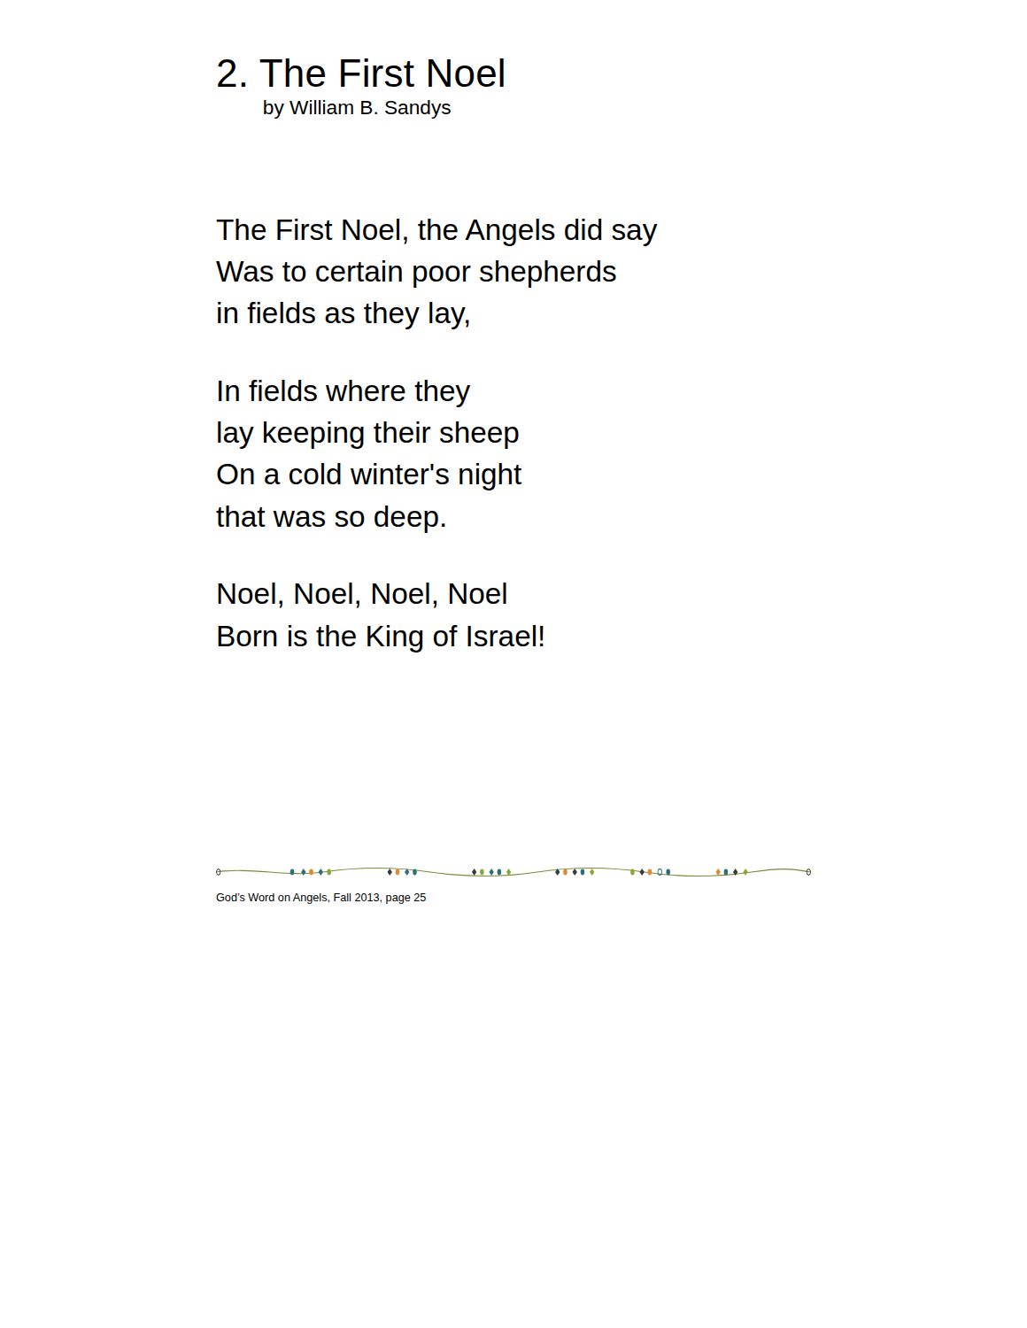2. The First Noel
by William B. Sandys
The First Noel, the Angels did say
Was to certain poor shepherds
in fields as they lay,
In fields where they
lay keeping their sheep
On a cold winter's night
that was so deep.
Noel, Noel, Noel, Noel
Born is the King of Israel!
God’s Word on Angels, Fall 2013, page 25